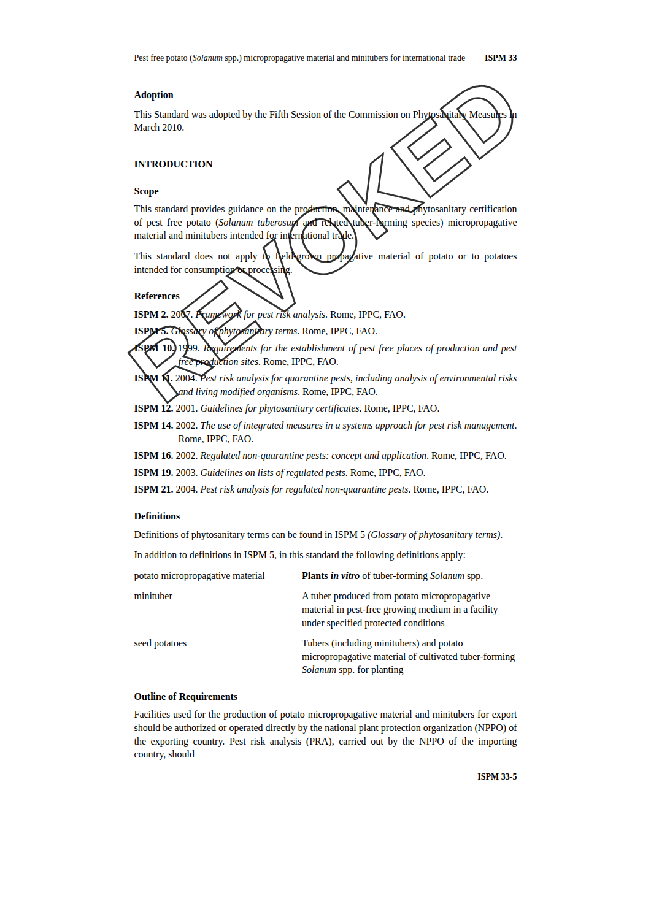Pest free potato (Solanum spp.) micropropagative material and minitubers for international trade
ISPM 33
REVOKED
Adoption
This Standard was adopted by the Fifth Session of the Commission on Phytosanitary Measures in March 2010.
INTRODUCTION
Scope
This standard provides guidance on the production, maintenance and phytosanitary certification of pest free potato (Solanum tuberosum and related tuber-forming species) micropropagative material and minitubers intended for international trade.
This standard does not apply to field-grown propagative material of potato or to potatoes intended for consumption or processing.
References
ISPM 2. 2007. Framework for pest risk analysis. Rome, IPPC, FAO.
ISPM 5. Glossary of phytosanitary terms. Rome, IPPC, FAO.
ISPM 10. 1999. Requirements for the establishment of pest free places of production and pest free production sites. Rome, IPPC, FAO.
ISPM 11. 2004. Pest risk analysis for quarantine pests, including analysis of environmental risks and living modified organisms. Rome, IPPC, FAO.
ISPM 12. 2001. Guidelines for phytosanitary certificates. Rome, IPPC, FAO.
ISPM 14. 2002. The use of integrated measures in a systems approach for pest risk management. Rome, IPPC, FAO.
ISPM 16. 2002. Regulated non-quarantine pests: concept and application. Rome, IPPC, FAO.
ISPM 19. 2003. Guidelines on lists of regulated pests. Rome, IPPC, FAO.
ISPM 21. 2004. Pest risk analysis for regulated non-quarantine pests. Rome, IPPC, FAO.
Definitions
Definitions of phytosanitary terms can be found in ISPM 5 (Glossary of phytosanitary terms).
In addition to definitions in ISPM 5, in this standard the following definitions apply:
potato micropropagative material
Plants in vitro of tuber-forming Solanum spp.
minituber
A tuber produced from potato micropropagative material in pest-free growing medium in a facility under specified protected conditions
seed potatoes
Tubers (including minitubers) and potato micropropagative material of cultivated tuber-forming Solanum spp. for planting
Outline of Requirements
Facilities used for the production of potato micropropagative material and minitubers for export should be authorized or operated directly by the national plant protection organization (NPPO) of the exporting country. Pest risk analysis (PRA), carried out by the NPPO of the importing country, should
ISPM 33-5